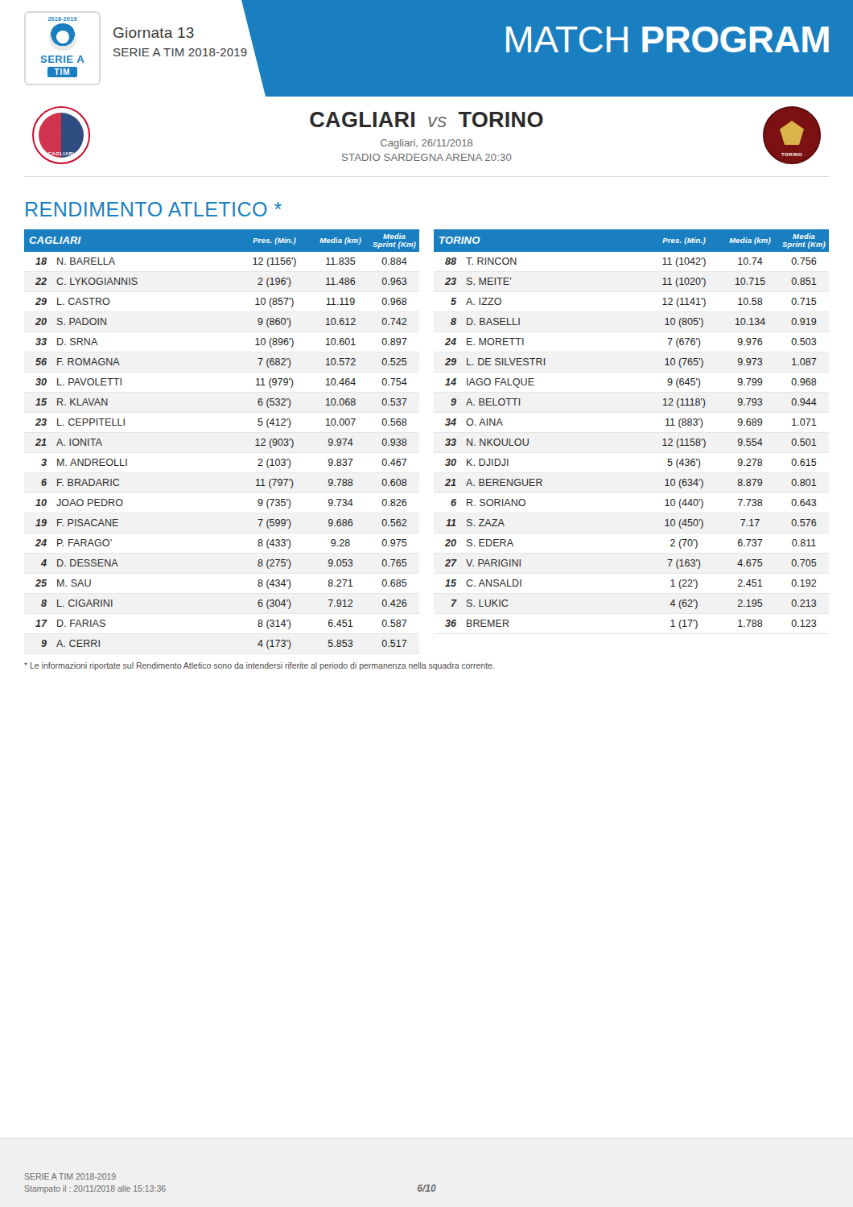2018-2019
SERIE A
TIM
Giornata 13
SERIE A TIM 2018-2019
MATCH PROGRAM
CAGLIARI vs TORINO
Cagliari, 26/11/2018
STADIO SARDEGNA ARENA 20:30
RENDIMENTO ATLETICO *
| CAGLIARI | Pres. (Min.) | Media (km) | Media Sprint (Km) |
| --- | --- | --- | --- |
| 18 | N. BARELLA | 12 (1156') | 11.835 | 0.884 |
| 22 | C. LYKOGIANNIS | 2 (196') | 11.486 | 0.963 |
| 29 | L. CASTRO | 10 (857') | 11.119 | 0.968 |
| 20 | S. PADOIN | 9 (860') | 10.612 | 0.742 |
| 33 | D. SRNA | 10 (896') | 10.601 | 0.897 |
| 56 | F. ROMAGNA | 7 (682') | 10.572 | 0.525 |
| 30 | L. PAVOLETTI | 11 (979') | 10.464 | 0.754 |
| 15 | R. KLAVAN | 6 (532') | 10.068 | 0.537 |
| 23 | L. CEPPITELLI | 5 (412') | 10.007 | 0.568 |
| 21 | A. IONITA | 12 (903') | 9.974 | 0.938 |
| 3 | M. ANDREOLLI | 2 (103') | 9.837 | 0.467 |
| 6 | F. BRADARIC | 11 (797') | 9.788 | 0.608 |
| 10 | JOAO PEDRO | 9 (735') | 9.734 | 0.826 |
| 19 | F. PISACANE | 7 (599') | 9.686 | 0.562 |
| 24 | P. FARAGO' | 8 (433') | 9.28 | 0.975 |
| 4 | D. DESSENA | 8 (275') | 9.053 | 0.765 |
| 25 | M. SAU | 8 (434') | 8.271 | 0.685 |
| 8 | L. CIGARINI | 6 (304') | 7.912 | 0.426 |
| 17 | D. FARIAS | 8 (314') | 6.451 | 0.587 |
| 9 | A. CERRI | 4 (173') | 5.853 | 0.517 |
| TORINO | Pres. (Min.) | Media (km) | Media Sprint (Km) |
| --- | --- | --- | --- |
| 88 | T. RINCON | 11 (1042') | 10.74 | 0.756 |
| 23 | S. MEITE' | 11 (1020') | 10.715 | 0.851 |
| 5 | A. IZZO | 12 (1141') | 10.58 | 0.715 |
| 8 | D. BASELLI | 10 (805') | 10.134 | 0.919 |
| 24 | E. MORETTI | 7 (676') | 9.976 | 0.503 |
| 29 | L. DE SILVESTRI | 10 (765') | 9.973 | 1.087 |
| 14 | IAGO FALQUE | 9 (645') | 9.799 | 0.968 |
| 9 | A. BELOTTI | 12 (1118') | 9.793 | 0.944 |
| 34 | O. AINA | 11 (883') | 9.689 | 1.071 |
| 33 | N. NKOULOU | 12 (1158') | 9.554 | 0.501 |
| 30 | K. DJIDJI | 5 (436') | 9.278 | 0.615 |
| 21 | A. BERENGUER | 10 (634') | 8.879 | 0.801 |
| 6 | R. SORIANO | 10 (440') | 7.738 | 0.643 |
| 11 | S. ZAZA | 10 (450') | 7.17 | 0.576 |
| 20 | S. EDERA | 2 (70') | 6.737 | 0.811 |
| 27 | V. PARIGINI | 7 (163') | 4.675 | 0.705 |
| 15 | C. ANSALDI | 1 (22') | 2.451 | 0.192 |
| 7 | S. LUKIC | 4 (62') | 2.195 | 0.213 |
| 36 | BREMER | 1 (17') | 1.788 | 0.123 |
* Le informazioni riportate sul Rendimento Atletico sono da intendersi riferite al periodo di permanenza nella squadra corrente.
SERIE A TIM 2018-2019
Stampato il : 20/11/2018 alle 15:13:36
6/10